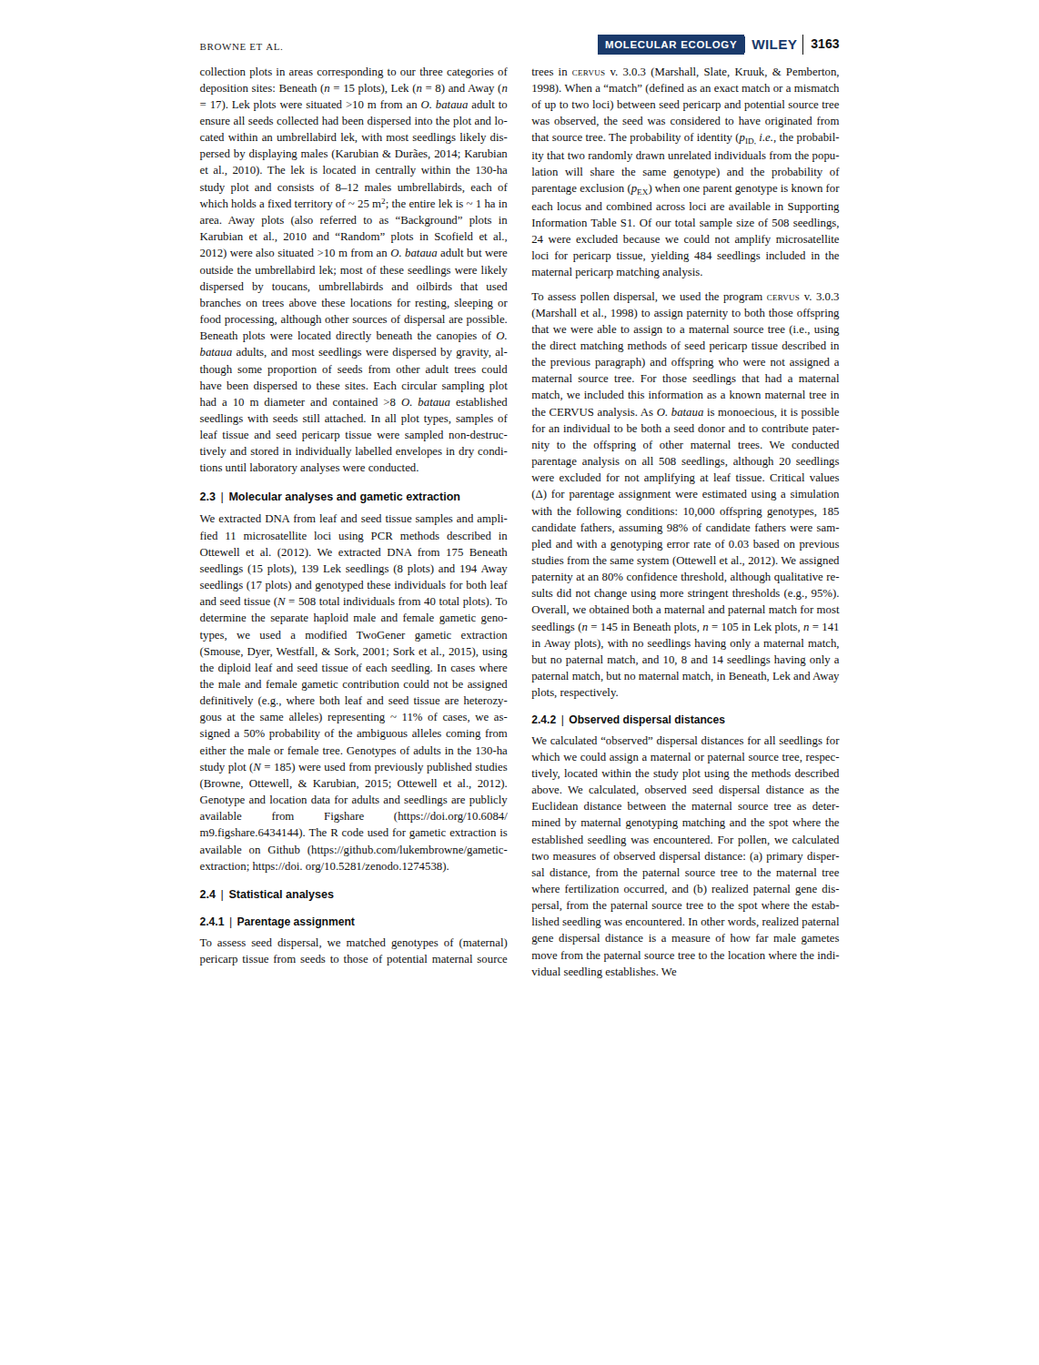Browne et al.
Molecular Ecology
WILEY
3163
collection plots in areas corresponding to our three categories of deposition sites: Beneath (n = 15 plots), Lek (n = 8) and Away (n = 17). Lek plots were situated >10 m from an O. bataua adult to ensure all seeds collected had been dispersed into the plot and located within an umbrellabird lek, with most seedlings likely dispersed by displaying males (Karubian & Durães, 2014; Karubian et al., 2010). The lek is located in centrally within the 130-ha study plot and consists of 8–12 males umbrellabirds, each of which holds a fixed territory of ~ 25 m2; the entire lek is ~ 1 ha in area. Away plots (also referred to as “Background” plots in Karubian et al., 2010 and “Random” plots in Scofield et al., 2012) were also situated >10 m from an O. bataua adult but were outside the umbrellabird lek; most of these seedlings were likely dispersed by toucans, umbrellabirds and oilbirds that used branches on trees above these locations for resting, sleeping or food processing, although other sources of dispersal are possible. Beneath plots were located directly beneath the canopies of O. bataua adults, and most seedlings were dispersed by gravity, although some proportion of seeds from other adult trees could have been dispersed to these sites. Each circular sampling plot had a 10 m diameter and contained >8 O. bataua established seedlings with seeds still attached. In all plot types, samples of leaf tissue and seed pericarp tissue were sampled non-destructively and stored in individually labelled envelopes in dry conditions until laboratory analyses were conducted.
2.3|Molecular analyses and gametic extraction
We extracted DNA from leaf and seed tissue samples and amplified 11 microsatellite loci using PCR methods described in Ottewell et al. (2012). We extracted DNA from 175 Beneath seedlings (15 plots), 139 Lek seedlings (8 plots) and 194 Away seedlings (17 plots) and genotyped these individuals for both leaf and seed tissue (N = 508 total individuals from 40 total plots). To determine the separate haploid male and female gametic genotypes, we used a modified TwoGener gametic extraction (Smouse, Dyer, Westfall, & Sork, 2001; Sork et al., 2015), using the diploid leaf and seed tissue of each seedling. In cases where the male and female gametic contribution could not be assigned definitively (e.g., where both leaf and seed tissue are heterozygous at the same alleles) representing ~ 11% of cases, we assigned a 50% probability of the ambiguous alleles coming from either the male or female tree. Genotypes of adults in the 130-ha study plot (N = 185) were used from previously published studies (Browne, Ottewell, & Karubian, 2015; Ottewell et al., 2012). Genotype and location data for adults and seedlings are publicly available from Figshare (https://doi.org/10.6084/ m9.figshare.6434144). The R code used for gametic extraction is available on Github (https://github.com/lukembrowne/gametic-extraction; https://doi. org/10.5281/zenodo.1274538).
2.4|Statistical analyses
2.4.1|Parentage assignment
To assess seed dispersal, we matched genotypes of (maternal) pericarp tissue from seeds to those of potential maternal source trees in cervus v. 3.0.3 (Marshall, Slate, Kruuk, & Pemberton, 1998). When a “match” (defined as an exact match or a mismatch of up to two loci) between seed pericarp and potential source tree was observed, the seed was considered to have originated from that source tree. The probability of identity (pID, i.e., the probability that two randomly drawn unrelated individuals from the population will share the same genotype) and the probability of parentage exclusion (pEX) when one parent genotype is known for each locus and combined across loci are available in Supporting Information Table S1. Of our total sample size of 508 seedlings, 24 were excluded because we could not amplify microsatellite loci for pericarp tissue, yielding 484 seedlings included in the maternal pericarp matching analysis.
To assess pollen dispersal, we used the program cervus v. 3.0.3 (Marshall et al., 1998) to assign paternity to both those offspring that we were able to assign to a maternal source tree (i.e., using the direct matching methods of seed pericarp tissue described in the previous paragraph) and offspring who were not assigned a maternal source tree. For those seedlings that had a maternal match, we included this information as a known maternal tree in the CERVUS analysis. As O. bataua is monoecious, it is possible for an individual to be both a seed donor and to contribute paternity to the offspring of other maternal trees. We conducted parentage analysis on all 508 seedlings, although 20 seedlings were excluded for not amplifying at leaf tissue. Critical values (Δ) for parentage assignment were estimated using a simulation with the following conditions: 10,000 offspring genotypes, 185 candidate fathers, assuming 98% of candidate fathers were sampled and with a genotyping error rate of 0.03 based on previous studies from the same system (Ottewell et al., 2012). We assigned paternity at an 80% confidence threshold, although qualitative results did not change using more stringent thresholds (e.g., 95%). Overall, we obtained both a maternal and paternal match for most seedlings (n = 145 in Beneath plots, n = 105 in Lek plots, n = 141 in Away plots), with no seedlings having only a maternal match, but no paternal match, and 10, 8 and 14 seedlings having only a paternal match, but no maternal match, in Beneath, Lek and Away plots, respectively.
2.4.2|Observed dispersal distances
We calculated “observed” dispersal distances for all seedlings for which we could assign a maternal or paternal source tree, respectively, located within the study plot using the methods described above. We calculated, observed seed dispersal distance as the Euclidean distance between the maternal source tree as determined by maternal genotyping matching and the spot where the established seedling was encountered. For pollen, we calculated two measures of observed dispersal distance: (a) primary dispersal distance, from the paternal source tree to the maternal tree where fertilization occurred, and (b) realized paternal gene dispersal, from the paternal source tree to the spot where the established seedling was encountered. In other words, realized paternal gene dispersal distance is a measure of how far male gametes move from the paternal source tree to the location where the individual seedling establishes. We